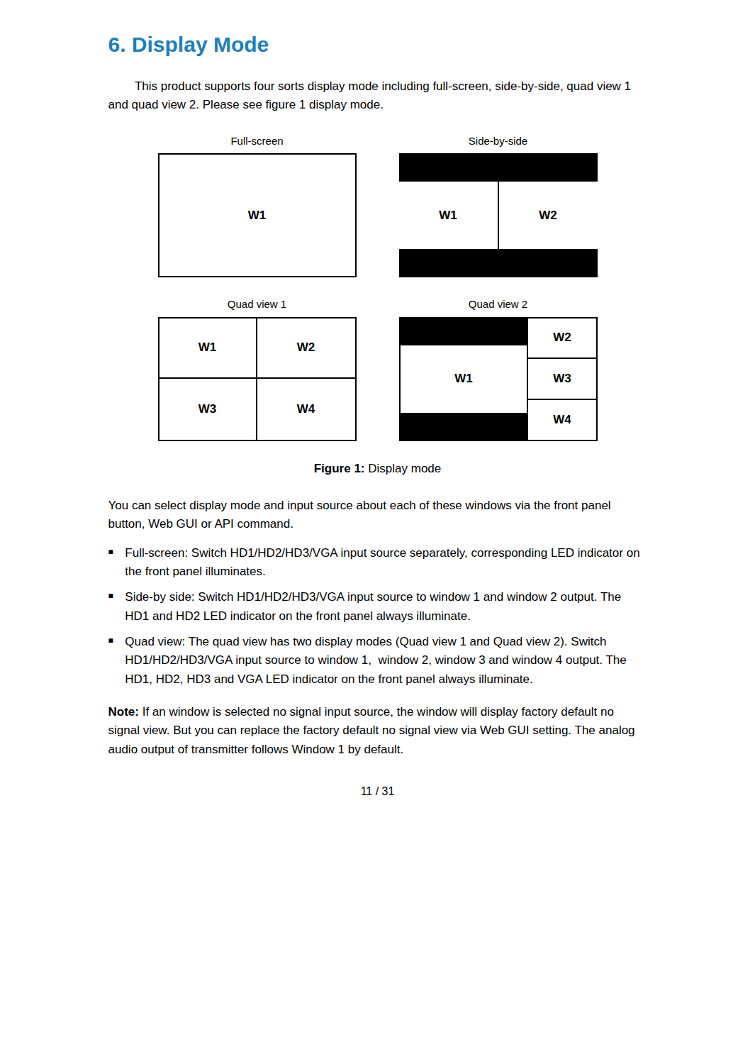6. Display Mode
This product supports four sorts display mode including full-screen, side-by-side, quad view 1 and quad view 2. Please see figure 1 display mode.
Full-screen
W1
Side-by-side
W1
W2
Quad view 1
W1
W2
W3
W4
Quad view 2
W1
W2
W3
W4
Figure 1: Display mode
You can select display mode and input source about each of these windows via the front panel button, Web GUI or API command.
Full-screen: Switch HD1/HD2/HD3/VGA input source separately, corresponding LED indicator on the front panel illuminates.
Side-by side: Switch HD1/HD2/HD3/VGA input source to window 1 and window 2 output. The HD1 and HD2 LED indicator on the front panel always illuminate.
Quad view: The quad view has two display modes (Quad view 1 and Quad view 2). Switch HD1/HD2/HD3/VGA input source to window 1, window 2, window 3 and window 4 output. The HD1, HD2, HD3 and VGA LED indicator on the front panel always illuminate.
Note: If an window is selected no signal input source, the window will display factory default no signal view. But you can replace the factory default no signal view via Web GUI setting. The analog audio output of transmitter follows Window 1 by default.
11 / 31